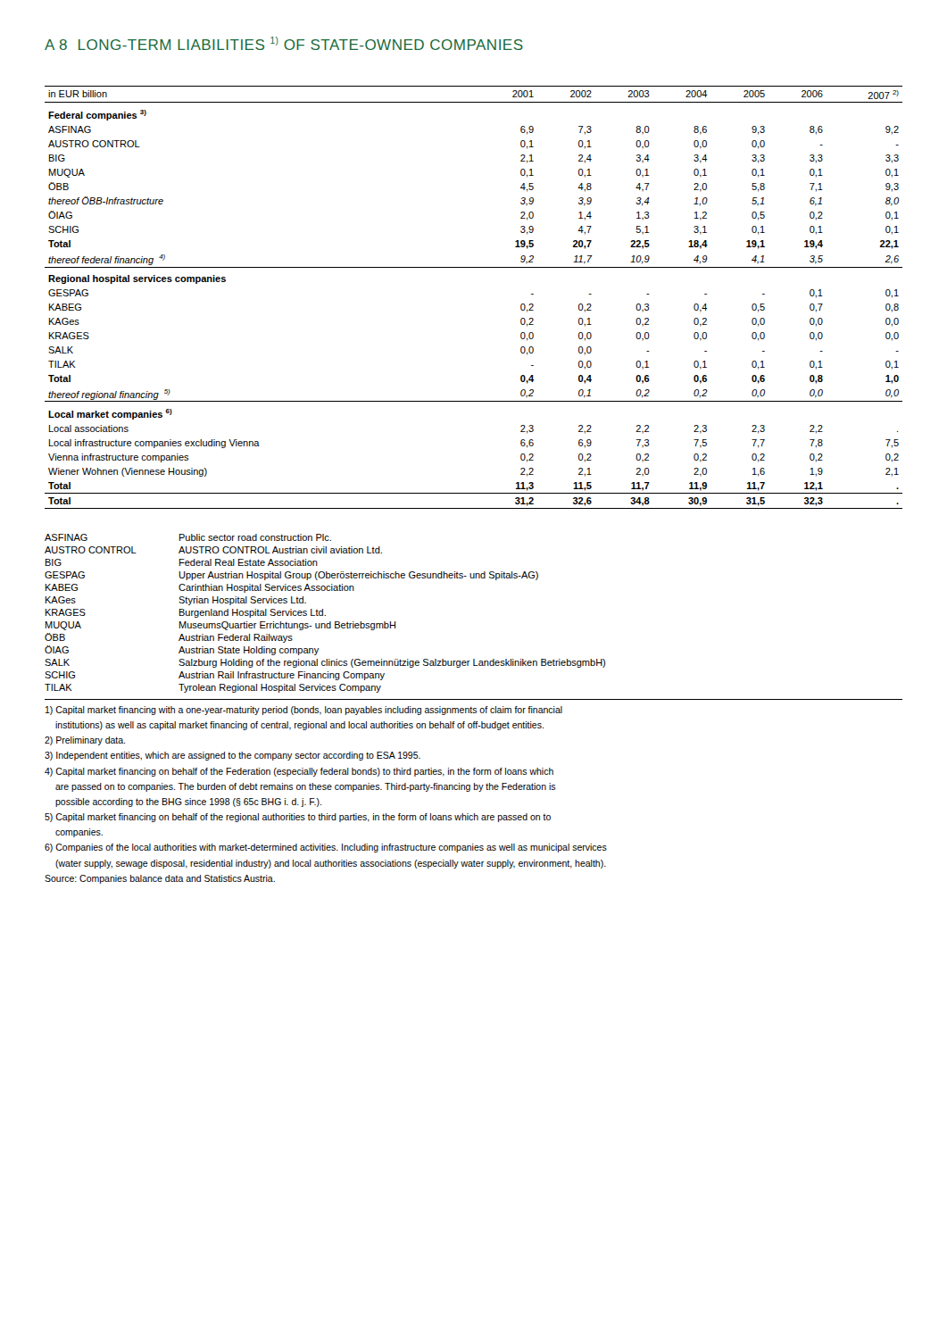A 8 LONG-TERM LIABILITIES 1) OF STATE-OWNED COMPANIES
| in EUR billion | 2001 | 2002 | 2003 | 2004 | 2005 | 2006 | 2007 2) |
| --- | --- | --- | --- | --- | --- | --- | --- |
| Federal companies 3) | | | | | | | |
| ASFINAG | 6,9 | 7,3 | 8,0 | 8,6 | 9,3 | 8,6 | 9,2 |
| AUSTRO CONTROL | 0,1 | 0,1 | 0,0 | 0,0 | 0,0 | - | - |
| BIG | 2,1 | 2,4 | 3,4 | 3,4 | 3,3 | 3,3 | 3,3 |
| MUQUA | 0,1 | 0,1 | 0,1 | 0,1 | 0,1 | 0,1 | 0,1 |
| ÖBB | 4,5 | 4,8 | 4,7 | 2,0 | 5,8 | 7,1 | 9,3 |
| thereof ÖBB-Infrastructure | 3,9 | 3,9 | 3,4 | 1,0 | 5,1 | 6,1 | 8,0 |
| ÖIAG | 2,0 | 1,4 | 1,3 | 1,2 | 0,5 | 0,2 | 0,1 |
| SCHIG | 3,9 | 4,7 | 5,1 | 3,1 | 0,1 | 0,1 | 0,1 |
| Total | 19,5 | 20,7 | 22,5 | 18,4 | 19,1 | 19,4 | 22,1 |
| thereof federal financing 4) | 9,2 | 11,7 | 10,9 | 4,9 | 4,1 | 3,5 | 2,6 |
| Regional hospital services companies | | | | | | | |
| GESPAG | - | - | - | - | - | 0,1 | 0,1 |
| KABEG | 0,2 | 0,2 | 0,3 | 0,4 | 0,5 | 0,7 | 0,8 |
| KAGes | 0,2 | 0,1 | 0,2 | 0,2 | 0,0 | 0,0 | 0,0 |
| KRAGES | 0,0 | 0,0 | 0,0 | 0,0 | 0,0 | 0,0 | 0,0 |
| SALK | 0,0 | 0,0 | - | - | - | - | - |
| TILAK | - | 0,0 | 0,1 | 0,1 | 0,1 | 0,1 | 0,1 |
| Total | 0,4 | 0,4 | 0,6 | 0,6 | 0,6 | 0,8 | 1,0 |
| thereof regional financing 5) | 0,2 | 0,1 | 0,2 | 0,2 | 0,0 | 0,0 | 0,0 |
| Local market companies 6) | | | | | | | |
| Local associations | 2,3 | 2,2 | 2,2 | 2,3 | 2,3 | 2,2 | . |
| Local infrastructure companies excluding Vienna | 6,6 | 6,9 | 7,3 | 7,5 | 7,7 | 7,8 | 7,5 |
| Vienna infrastructure companies | 0,2 | 0,2 | 0,2 | 0,2 | 0,2 | 0,2 | 0,2 |
| Wiener Wohnen (Viennese Housing) | 2,2 | 2,1 | 2,0 | 2,0 | 1,6 | 1,9 | 2,1 |
| Total | 11,3 | 11,5 | 11,7 | 11,9 | 11,7 | 12,1 | . |
| Total | 31,2 | 32,6 | 34,8 | 30,9 | 31,5 | 32,3 | . |
| ASFINAG | Public sector road construction Plc. |
| AUSTRO CONTROL | AUSTRO CONTROL Austrian civil aviation Ltd. |
| BIG | Federal Real Estate Association |
| GESPAG | Upper Austrian Hospital Group (Oberösterreichische Gesundheits- und Spitals-AG) |
| KABEG | Carinthian Hospital Services Association |
| KAGes | Styrian Hospital Services Ltd. |
| KRAGES | Burgenland Hospital Services Ltd. |
| MUQUA | MuseumsQuartier Errichtungs- und BetriebsgmbH |
| ÖBB | Austrian Federal Railways |
| ÖIAG | Austrian State Holding company |
| SALK | Salzburg Holding of the regional clinics (Gemeinnützige Salzburger Landeskliniken BetriebsgmbH) |
| SCHIG | Austrian Rail Infrastructure Financing Company |
| TILAK | Tyrolean Regional Hospital Services Company |
1) Capital market financing with a one-year-maturity period (bonds, loan payables including assignments of claim for financial
institutions) as well as capital market financing of central, regional and local authorities on behalf of off-budget entities.
2) Preliminary data.
3) Independent entities, which are assigned to the company sector according to ESA 1995.
4) Capital market financing on behalf of the Federation (especially federal bonds) to third parties, in the form of loans which
are passed on to companies. The burden of debt remains on these companies. Third-party-financing by the Federation is
possible according to the BHG since 1998 (§ 65c BHG i. d. j. F.).
5) Capital market financing on behalf of the regional authorities to third parties, in the form of loans which are passed on to
companies.
6) Companies of the local authorities with market-determined activities. Including infrastructure companies as well as municipal services
(water supply, sewage disposal, residential industry) and local authorities associations (especially water supply, environment, health).
Source: Companies balance data and Statistics Austria.